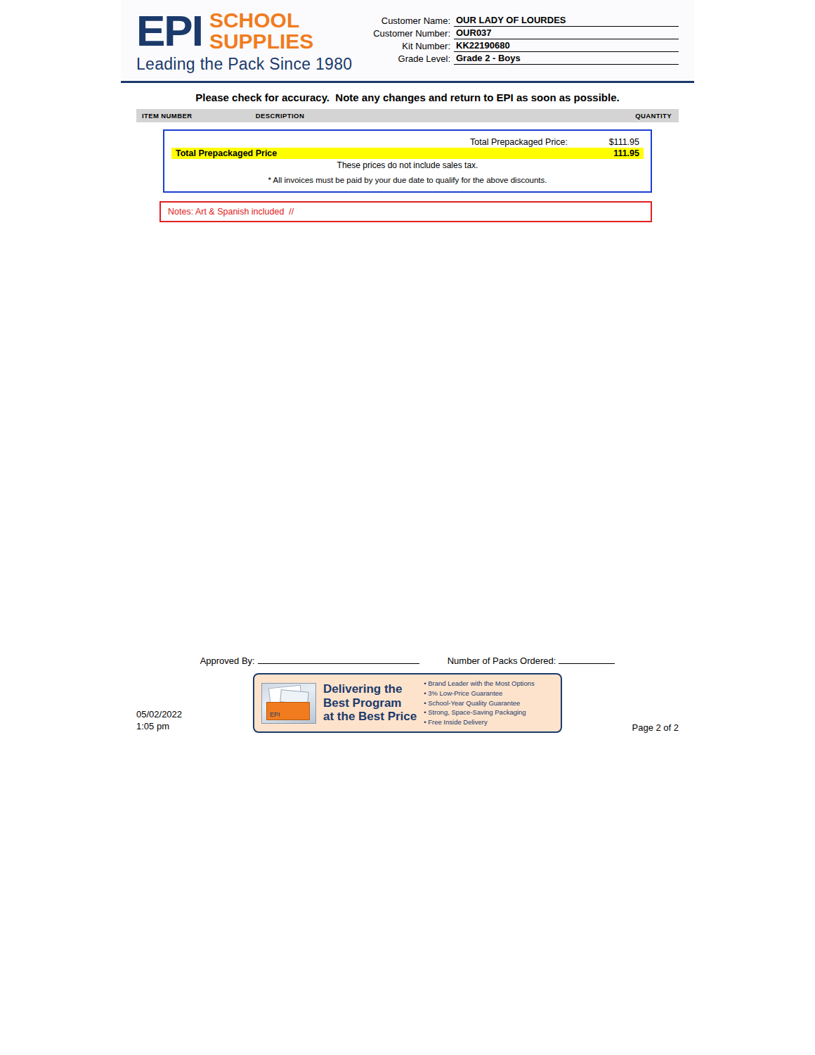EPI
SCHOOL
SUPPLIES
Leading the Pack Since 1980
| Customer Name: | OUR LADY OF LOURDES |
| Customer Number: | OUR037 |
| Kit Number: | KK22190680 |
| Grade Level: | Grade 2 - Boys |
Please check for accuracy. Note any changes and return to EPI as soon as possible.
ITEM NUMBER
DESCRIPTION
QUANTITY
Total Prepackaged Price:
$111.95
Total Prepackaged Price
111.95
These prices do not include sales tax.
* All invoices must be paid by your due date to qualify for the above discounts.
Notes: Art & Spanish included //
Approved By:
Number of Packs Ordered:
05/02/2022
1:05 pm
Delivering the
Best Program
at the Best Price
• Brand Leader with the Most Options
• 3% Low-Price Guarantee
• School-Year Quality Guarantee
• Strong, Space-Saving Packaging
• Free Inside Delivery
Page 2 of 2